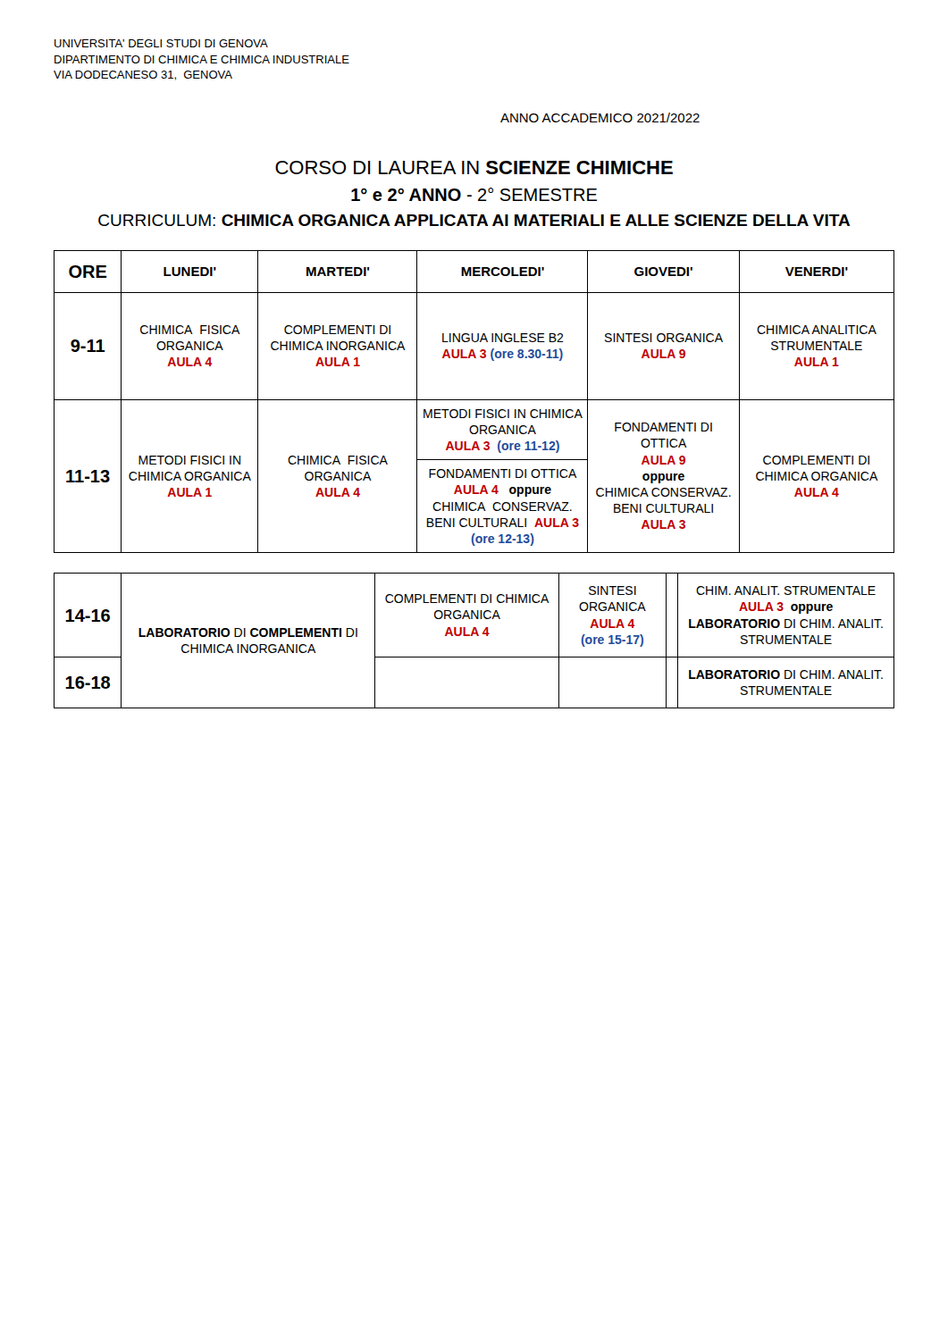UNIVERSITA' DEGLI STUDI DI GENOVA
DIPARTIMENTO DI CHIMICA E CHIMICA INDUSTRIALE
VIA DODECANESO 31, GENOVA
ANNO ACCADEMICO 2021/2022
CORSO DI LAUREA IN SCIENZE CHIMICHE
1° e 2° ANNO - 2° SEMESTRE
CURRICULUM: CHIMICA ORGANICA APPLICATA AI MATERIALI E ALLE SCIENZE DELLA VITA
| ORE | LUNEDI' | MARTEDI' | MERCOLEDI' | GIOVEDI' | VENERDI' |
| --- | --- | --- | --- | --- | --- |
| 9-11 | CHIMICA FISICA ORGANICA AULA 4 | COMPLEMENTI DI CHIMICA INORGANICA AULA 1 | LINGUA INGLESE B2 AULA 3 (ore 8.30-11) | SINTESI ORGANICA AULA 9 | CHIMICA ANALITICA STRUMENTALE AULA 1 |
| 11-13 | METODI FISICI IN CHIMICA ORGANICA AULA 1 | CHIMICA FISICA ORGANICA AULA 4 | / METODI FISICI IN CHIMICA ORGANICA AULA 3 (ore 11-12) / / FONDAMENTI DI OTTICA AULA 4 oppure CHIMICA CONSERVAZ. BENI CULTURALI AULA 3 (ore 12-13) / | FONDAMENTI DI OTTICA AULA 9 oppure CHIMICA CONSERVAZ. BENI CULTURALI AULA 3 | COMPLEMENTI DI CHIMICA ORGANICA AULA 4 |
| 14-16 | LABORATORIO DI COMPLEMENTI DI CHIMICA INORGANICA | COMPLEMENTI DI CHIMICA ORGANICA AULA 4 | SINTESI ORGANICA AULA 4 (ore 15-17) | | CHIM. ANALIT. STRUMENTALE AULA 3 oppure LABORATORIO DI CHIM. ANALIT. STRUMENTALE |
| 16-18 | | | | LABORATORIO DI CHIM. ANALIT. STRUMENTALE |